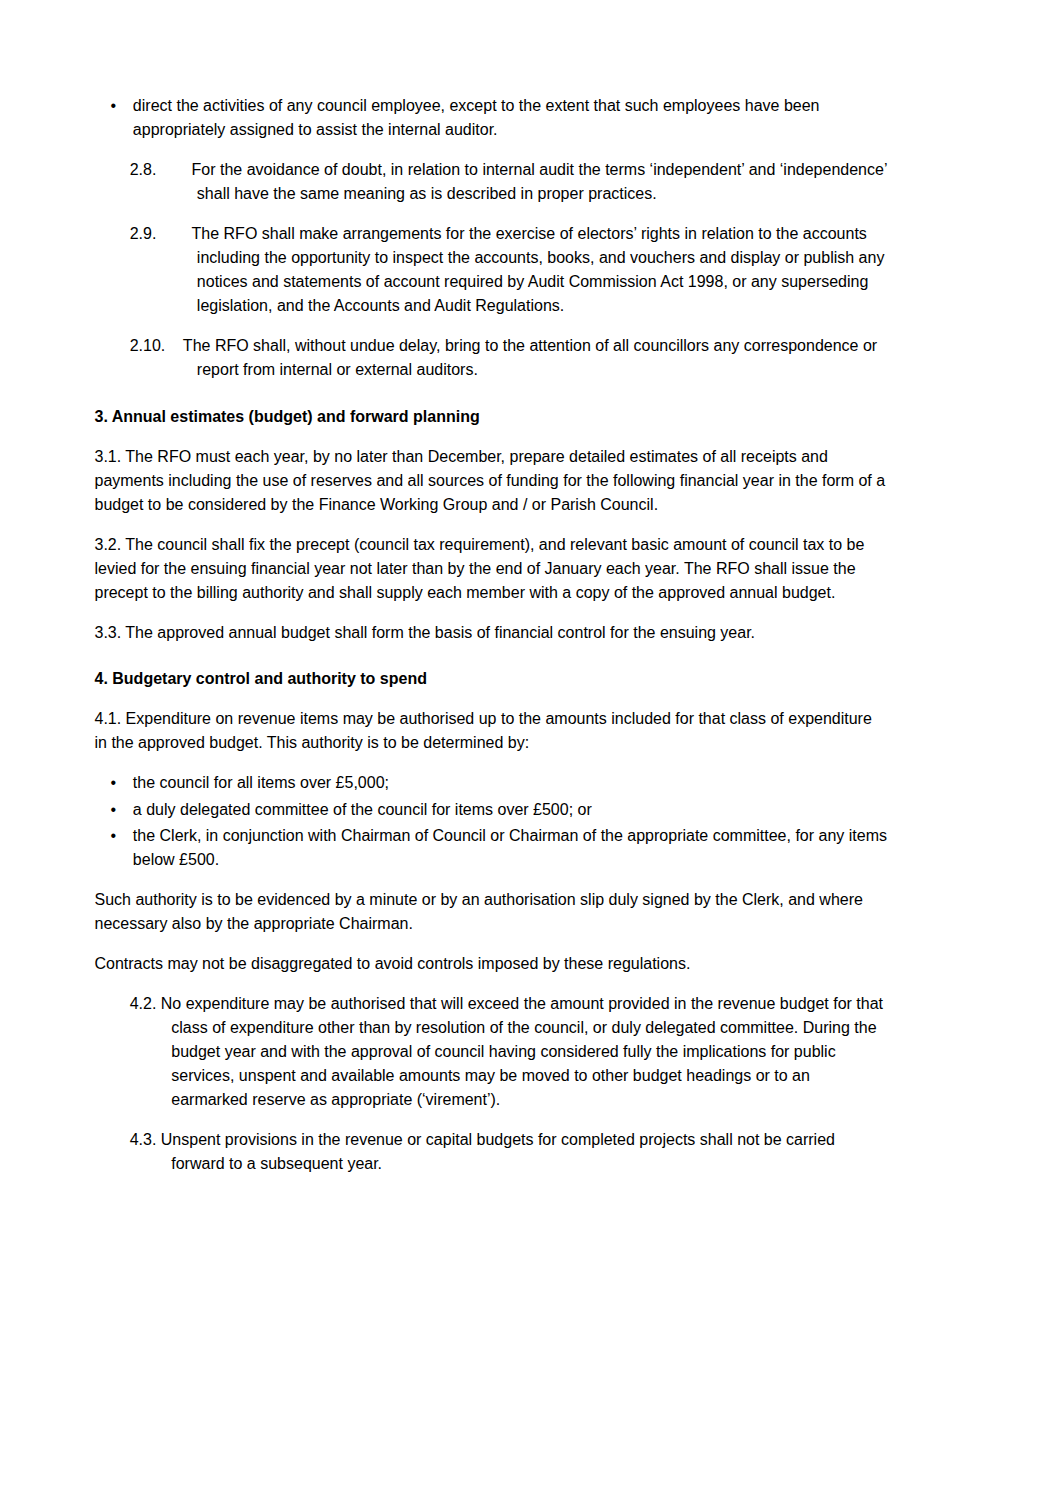direct the activities of any council employee, except to the extent that such employees have been appropriately assigned to assist the internal auditor.
2.8. For the avoidance of doubt, in relation to internal audit the terms ‘independent’ and ‘independence’ shall have the same meaning as is described in proper practices.
2.9. The RFO shall make arrangements for the exercise of electors’ rights in relation to the accounts including the opportunity to inspect the accounts, books, and vouchers and display or publish any notices and statements of account required by Audit Commission Act 1998, or any superseding legislation, and the Accounts and Audit Regulations.
2.10. The RFO shall, without undue delay, bring to the attention of all councillors any correspondence or report from internal or external auditors.
3. Annual estimates (budget) and forward planning
3.1. The RFO must each year, by no later than December, prepare detailed estimates of all receipts and payments including the use of reserves and all sources of funding for the following financial year in the form of a budget to be considered by the Finance Working Group and / or Parish Council.
3.2. The council shall fix the precept (council tax requirement), and relevant basic amount of council tax to be levied for the ensuing financial year not later than by the end of January each year. The RFO shall issue the precept to the billing authority and shall supply each member with a copy of the approved annual budget.
3.3. The approved annual budget shall form the basis of financial control for the ensuing year.
4. Budgetary control and authority to spend
4.1. Expenditure on revenue items may be authorised up to the amounts included for that class of expenditure in the approved budget. This authority is to be determined by:
the council for all items over £5,000;
a duly delegated committee of the council for items over £500; or
the Clerk, in conjunction with Chairman of Council or Chairman of the appropriate committee, for any items below £500.
Such authority is to be evidenced by a minute or by an authorisation slip duly signed by the Clerk, and where necessary also by the appropriate Chairman.
Contracts may not be disaggregated to avoid controls imposed by these regulations.
4.2. No expenditure may be authorised that will exceed the amount provided in the revenue budget for that class of expenditure other than by resolution of the council, or duly delegated committee. During the budget year and with the approval of council having considered fully the implications for public services, unspent and available amounts may be moved to other budget headings or to an earmarked reserve as appropriate (‘virement’).
4.3. Unspent provisions in the revenue or capital budgets for completed projects shall not be carried forward to a subsequent year.